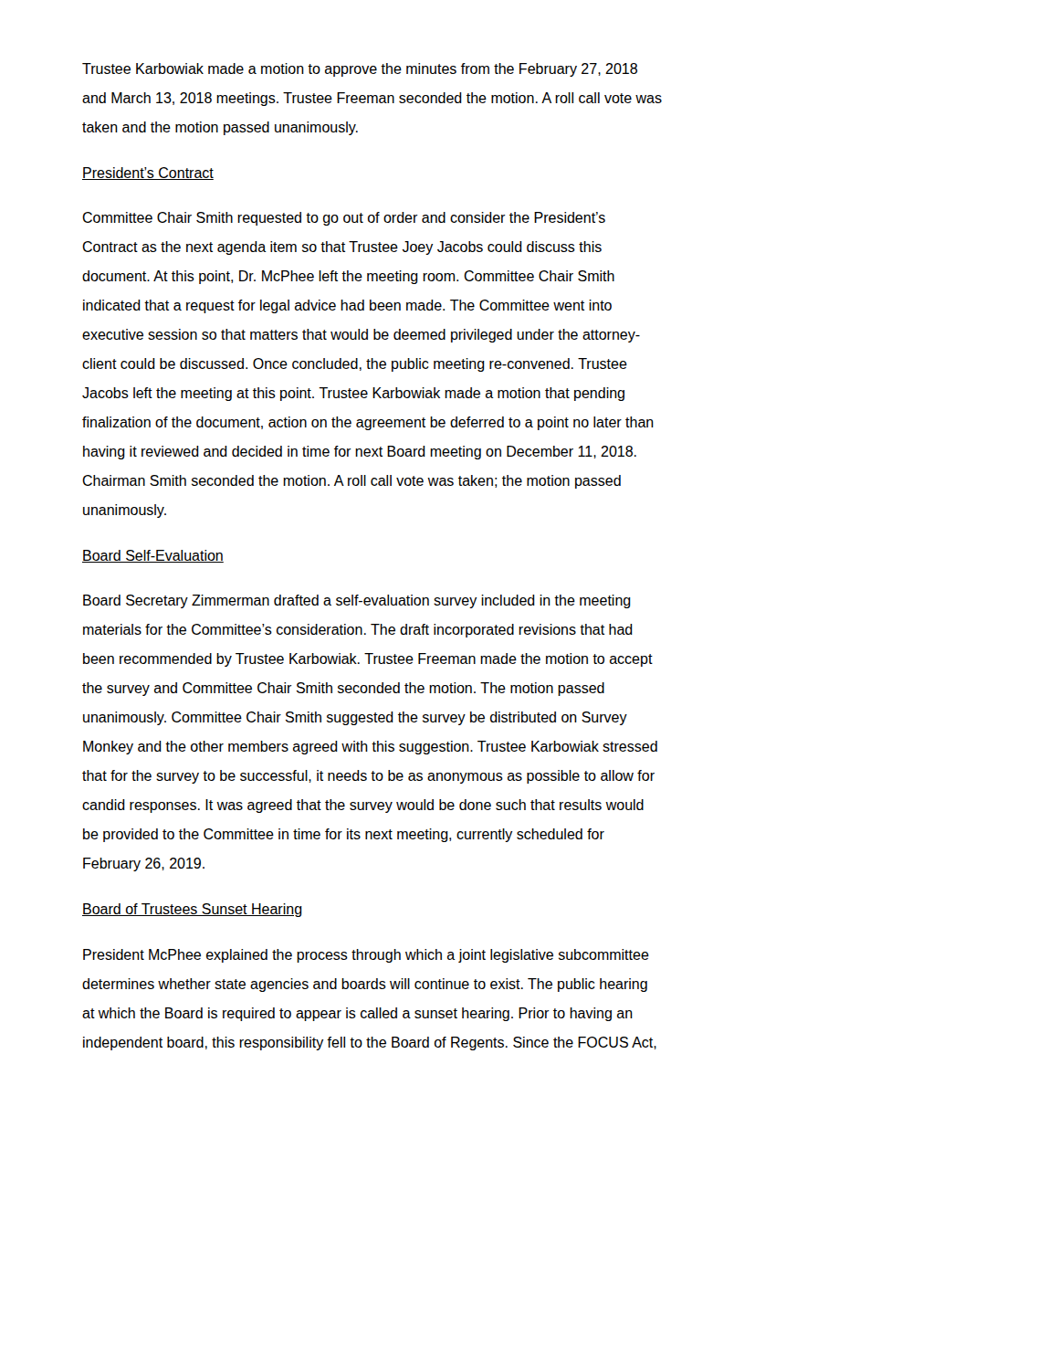Trustee Karbowiak made a motion to approve the minutes from the February 27, 2018 and March 13, 2018 meetings. Trustee Freeman seconded the motion. A roll call vote was taken and the motion passed unanimously.
President’s Contract
Committee Chair Smith requested to go out of order and consider the President’s Contract as the next agenda item so that Trustee Joey Jacobs could discuss this document. At this point, Dr. McPhee left the meeting room. Committee Chair Smith indicated that a request for legal advice had been made. The Committee went into executive session so that matters that would be deemed privileged under the attorney-client could be discussed. Once concluded, the public meeting re-convened. Trustee Jacobs left the meeting at this point. Trustee Karbowiak made a motion that pending finalization of the document, action on the agreement be deferred to a point no later than having it reviewed and decided in time for next Board meeting on December 11, 2018. Chairman Smith seconded the motion. A roll call vote was taken; the motion passed unanimously.
Board Self-Evaluation
Board Secretary Zimmerman drafted a self-evaluation survey included in the meeting materials for the Committee’s consideration. The draft incorporated revisions that had been recommended by Trustee Karbowiak. Trustee Freeman made the motion to accept the survey and Committee Chair Smith seconded the motion. The motion passed unanimously. Committee Chair Smith suggested the survey be distributed on Survey Monkey and the other members agreed with this suggestion. Trustee Karbowiak stressed that for the survey to be successful, it needs to be as anonymous as possible to allow for candid responses. It was agreed that the survey would be done such that results would be provided to the Committee in time for its next meeting, currently scheduled for February 26, 2019.
Board of Trustees Sunset Hearing
President McPhee explained the process through which a joint legislative subcommittee determines whether state agencies and boards will continue to exist. The public hearing at which the Board is required to appear is called a sunset hearing. Prior to having an independent board, this responsibility fell to the Board of Regents. Since the FOCUS Act,